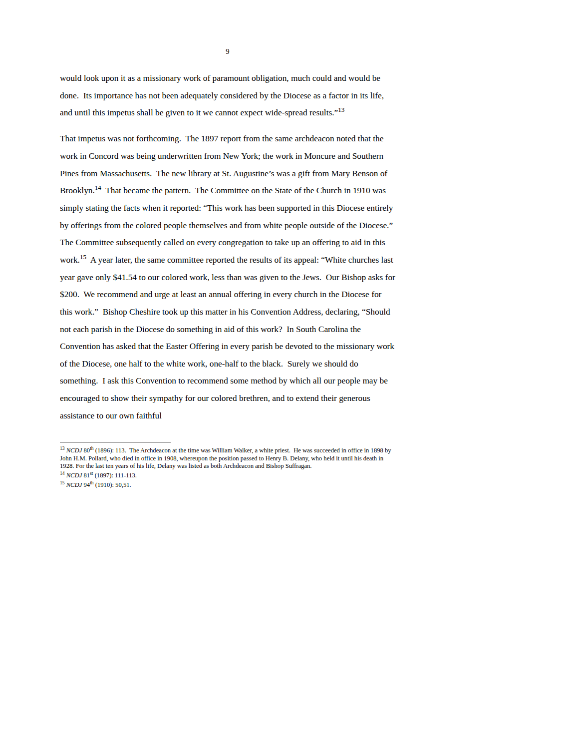9
would look upon it as a missionary work of paramount obligation, much could and would be done. Its importance has not been adequately considered by the Diocese as a factor in its life, and until this impetus shall be given to it we cannot expect wide-spread results.”13
That impetus was not forthcoming. The 1897 report from the same archdeacon noted that the work in Concord was being underwritten from New York; the work in Moncure and Southern Pines from Massachusetts. The new library at St. Augustine’s was a gift from Mary Benson of Brooklyn.14 That became the pattern. The Committee on the State of the Church in 1910 was simply stating the facts when it reported: “This work has been supported in this Diocese entirely by offerings from the colored people themselves and from white people outside of the Diocese.” The Committee subsequently called on every congregation to take up an offering to aid in this work.15 A year later, the same committee reported the results of its appeal: “White churches last year gave only $41.54 to our colored work, less than was given to the Jews. Our Bishop asks for $200. We recommend and urge at least an annual offering in every church in the Diocese for this work.” Bishop Cheshire took up this matter in his Convention Address, declaring, “Should not each parish in the Diocese do something in aid of this work? In South Carolina the Convention has asked that the Easter Offering in every parish be devoted to the missionary work of the Diocese, one half to the white work, one-half to the black. Surely we should do something. I ask this Convention to recommend some method by which all our people may be encouraged to show their sympathy for our colored brethren, and to extend their generous assistance to our own faithful
13 NCDJ 80th (1896): 113. The Archdeacon at the time was William Walker, a white priest. He was succeeded in office in 1898 by John H.M. Pollard, who died in office in 1908, whereupon the position passed to Henry B. Delany, who held it until his death in 1928. For the last ten years of his life, Delany was listed as both Archdeacon and Bishop Suffragan.
14 NCDJ 81st (1897): 111-113.
15 NCDJ 94th (1910): 50,51.